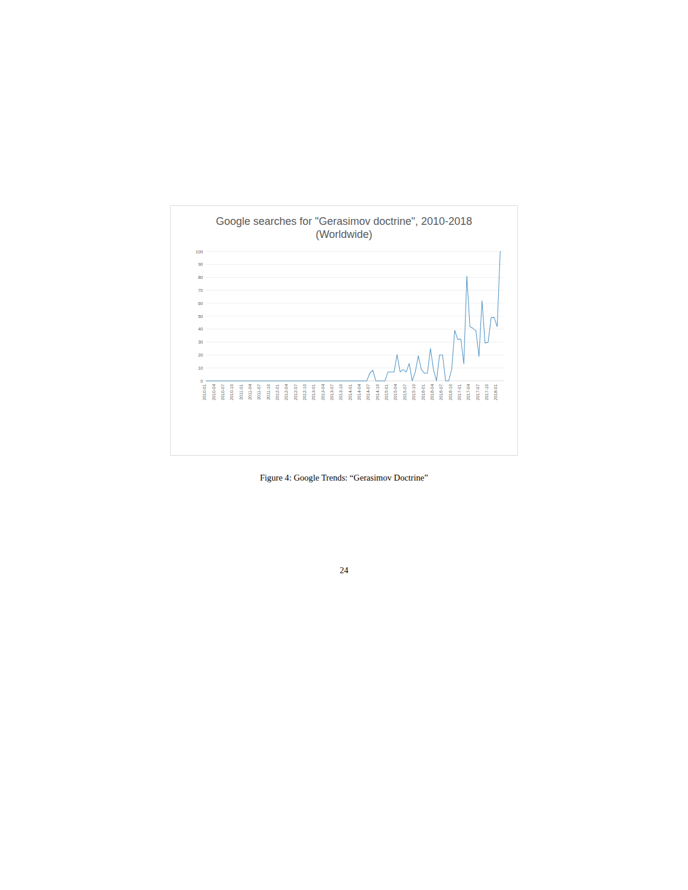Google searches for "Gerasimov doctrine", 2010-2018
(Worldwide)
100 90 80 70 60 50 40 30 20 10 0 2010-01 2010-04 2010-07 2010-10 2011-01 2011-04 2011-07 2011-10 2012-01 2012-04 2012-07 2012-10 2013-01 2013-04 2013-07 2013-10 2014-01 2014-04 2014-07 2014-10 2015-01 2015-04 2015-07 2015-10 2016-01 2016-04 2016-07 2016-10 2017-01 2017-04 2017-07 2017-10 2018-01
Figure 4: Google Trends: “Gerasimov Doctrine”
24